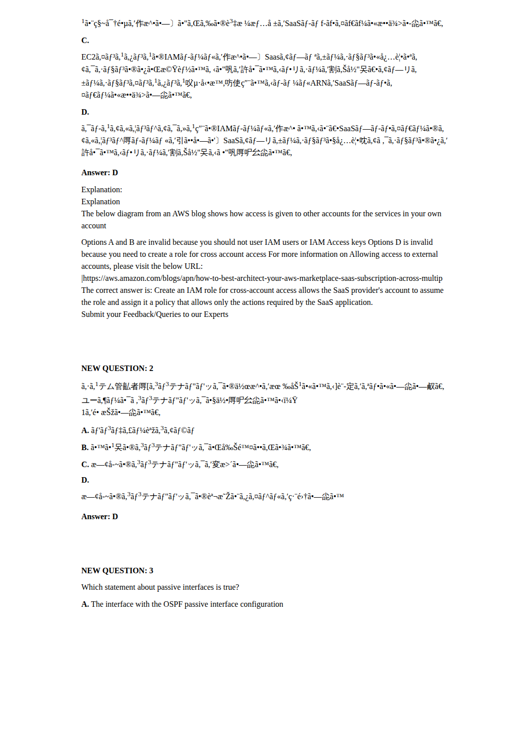1ã•¨ç§~å¯†é•µã,′作æ^•ã•—〕ã•"ã,Œã,‰ã•®è3‡æ ¼æƒ…å ±ã,′SaaSãƒ-ãƒ f-ãf•ã,¤ãf€ãf¼ã•«æ••ä¾>ã•-㕾ã•™ã€,
C.
EC2ã,¤ãƒ³ã,1ã,¿ãƒ³ã,1ã•®IAMãƒ-ãƒ¼ãƒ«ã,′作æ^•ã•—〕Saasã,¢ãƒ—ãƒ ªã,±ãƒ¼ã,·ãƒ§ãƒ³ã•«å¿…è¦•ã•ªã,¢ã,¯ã,·ãƒ§ãƒ³ã•®ã•¿ã•Œæ©Ÿèƒ½ã•™ã, ‹ã•"㕨ã,′許å•¯ã•™ã,‹ãƒ•リã,·ãƒ¼ã,′割ã,Šå½"㕦ã€•ã,¢ãƒ—リã, ±ãƒ¼ã,·ãƒ§ãƒ³ã,¤ãƒ³ã,1ã,¿ãƒ³ã,1㕮µ·å‹•æ™,㕫使ç″¨ã•™ã,‹ãƒ-ãƒ ¼ãƒ«ARNã,′SaaSãƒ—ãƒ-ãƒ•ã,¤ãƒ€ãƒ¼ã•«æ••ä¾>ã•—㕾ã•™ã€,
D.
ã,¯ãƒ-ã,1ã,¢ã,«ã,¦ãƒ³ãƒ^ã,¢ã,¯ã,»ã,1ç″¨ã•®IAMãƒ-ãƒ¼ãƒ«ã,′作æ^• ã•™ã,‹ã•¨ã€•SaaSãƒ—ãƒ-ãƒ•ã,¤ãƒ€ãƒ¼ã•®ã,¢ã,«ã,¦ãƒ³ãƒ^㕌ãƒ-ãƒ¼ãƒ «ã,′引ã••å•—ã•'〕SaaSã,¢ãƒ—リã,±ãƒ¼ã,·ãƒ§ãƒ³ã•§å¿…è¦•㕪ã,¢ã ,¯ã,·ãƒ§ãƒ³ã•®ã•¿ã,′許å•¯ã•™ã,‹ãƒ•リã,·ãƒ¼ã,′割ã,Šå½"㕦ã,‹ã •"㕨㕌㕧㕕㕾ã•™ã€,
Answer: D
Explanation:
Explanation
The below diagram from an AWS blog shows how access is given to other accounts for the services in your own account
Options A and B are invalid because you should not user IAM users or IAM Access keys Options D is invalid because you need to create a role for cross account access For more information on Allowing access to external accounts, please visit the below URL:
|https://aws.amazon.com/blogs/apn/how-to-best-architect-your-aws-marketplace-saas-subscription-across-multip The correct answer is: Create an IAM role for cross-account access allows the SaaS provider's account to assume the role and assign it a policy that allows only the actions required by the SaaS application.
Submit your Feedback/Queries to our Experts
NEW QUESTION: 2
ã,·ã,1テム管畆者㕌[ã,3ãƒ3テナãƒ"ãƒ'ッã,¯ã•®ä½œæ^•ã,′æœ ‰åŠ1ã•«ã•™ã,‹]è¨-定ã,′ã,ªãƒ•ã•«ã•—㕾ã•—㕟ã€,ユーã,¶ãƒ¼ã•¯ã ,3ãƒ3テナãƒ"ãƒ'ッã,¯ã•§ä½•㕌㕧㕕㕾ã•™ã•‹ï¼Ÿ
1ã,′é• æŠžã•—㕾ã•™ã€,
A. ãƒ'ãƒ3ãƒ‡ã,£ãƒ¼èªžã,3ã,¢ãƒ©ãƒ
B. ã•™ã•1㕦ã•®ã,3ãƒ3テナãƒ"ãƒ'ッã,¯ã•Œå‰Šé™¤ã••ã,Œã•¾ã•™ã€,
C. æ—¢å-~ã•®ã,3ãƒ3テナãƒ"ãƒ'ッã,¯ã,′変æ>´ã•—㕾ã•™ã€,
D.
æ—¢å-~ã•®ã,3ãƒ3テナãƒ"ãƒ'ッã,¯ã•®èª¬æ˜Žã•¨ã,¿ã,¤ãƒ^ãƒ«ã,′ç·¨é›†ã•—㕾ã•™
Answer: D
NEW QUESTION: 3
Which statement about passive interfaces is true?
A. The interface with the OSPF passive interface configuration